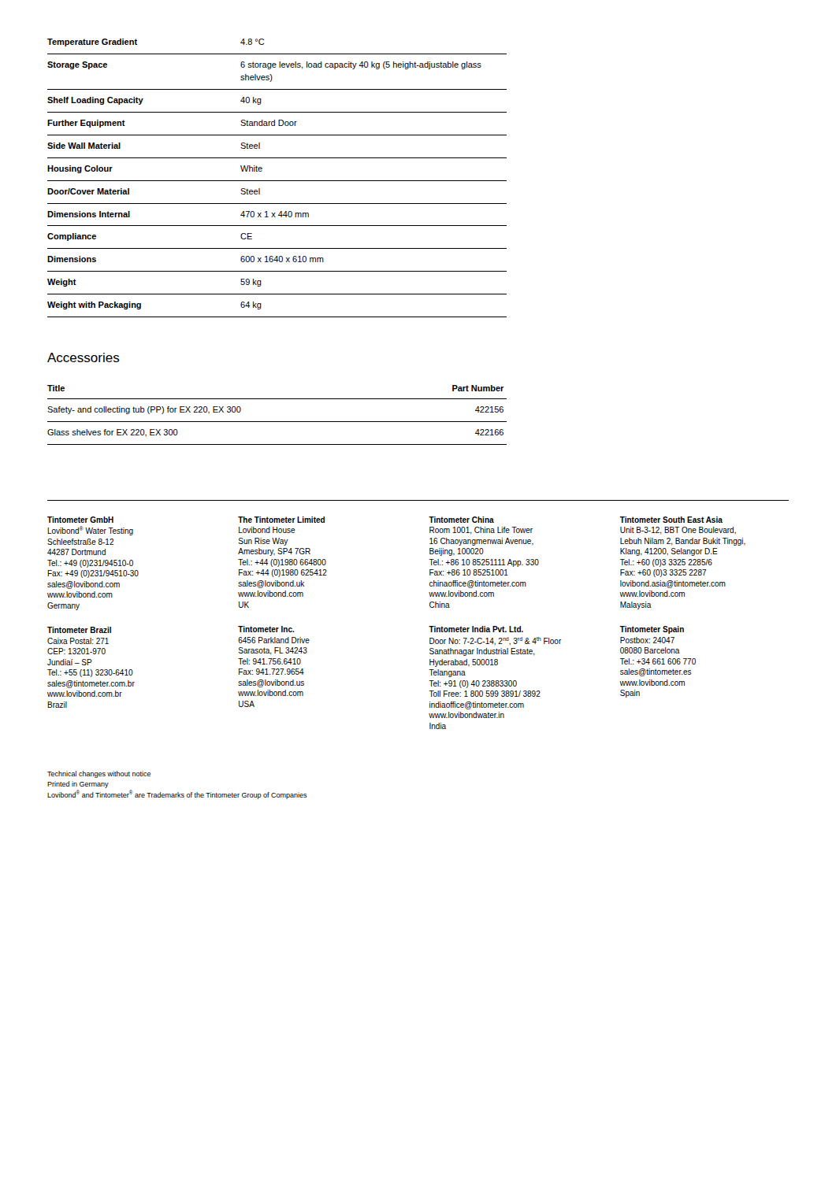| Temperature Gradient | 4.8 °C |
| Storage Space | 6 storage levels, load capacity 40 kg (5 height-adjustable glass shelves) |
| Shelf Loading Capacity | 40 kg |
| Further Equipment | Standard Door |
| Side Wall Material | Steel |
| Housing Colour | White |
| Door/Cover Material | Steel |
| Dimensions Internal | 470 x 1 x 440 mm |
| Compliance | CE |
| Dimensions | 600 x 1640 x 610 mm |
| Weight | 59 kg |
| Weight with Packaging | 64 kg |
Accessories
| Title | Part Number |
| --- | --- |
| Safety- and collecting tub (PP) for EX 220, EX 300 | 422156 |
| Glass shelves for EX 220, EX 300 | 422166 |
Tintometer GmbH
Lovibond® Water Testing
Schleefstraße 8-12
44287 Dortmund
Tel.: +49 (0)231/94510-0
Fax: +49 (0)231/94510-30
sales@lovibond.com
www.lovibond.com
Germany
Tintometer Brazil
Caixa Postal: 271
CEP: 13201-970
Jundiaí – SP
Tel.: +55 (11) 3230-6410
sales@tintometer.com.br
www.lovibond.com.br
Brazil
The Tintometer Limited
Lovibond House
Sun Rise Way
Amesbury, SP4 7GR
Tel.: +44 (0)1980 664800
Fax: +44 (0)1980 625412
sales@lovibond.uk
www.lovibond.com
UK
Tintometer Inc.
6456 Parkland Drive
Sarasota, FL 34243
Tel: 941.756.6410
Fax: 941.727.9654
sales@lovibond.us
www.lovibond.com
USA
Tintometer China
Room 1001, China Life Tower
16 Chaoyangmenwai Avenue,
Beijing, 100020
Tel.: +86 10 85251111 App. 330
Fax: +86 10 85251001
chinaoffice@tintometer.com
www.lovibond.com
China
Tintometer India Pvt. Ltd.
Door No: 7-2-C-14, 2nd, 3rd & 4th Floor
Sanathnagar Industrial Estate,
Hyderabad, 500018
Telangana
Tel: +91 (0) 40 23883300
Toll Free: 1 800 599 3891/ 3892
indiaoffice@tintometer.com
www.lovibondwater.in
India
Tintometer South East Asia
Unit B-3-12, BBT One Boulevard,
Lebuh Nilam 2, Bandar Bukit Tinggi,
Klang, 41200, Selangor D.E
Tel.: +60 (0)3 3325 2285/6
Fax: +60 (0)3 3325 2287
lovibond.asia@tintometer.com
www.lovibond.com
Malaysia
Tintometer Spain
Postbox: 24047
08080 Barcelona
Tel.: +34 661 606 770
sales@tintometer.es
www.lovibond.com
Spain
Technical changes without notice
Printed in Germany
Lovibond® and Tintometer® are Trademarks of the Tintometer Group of Companies